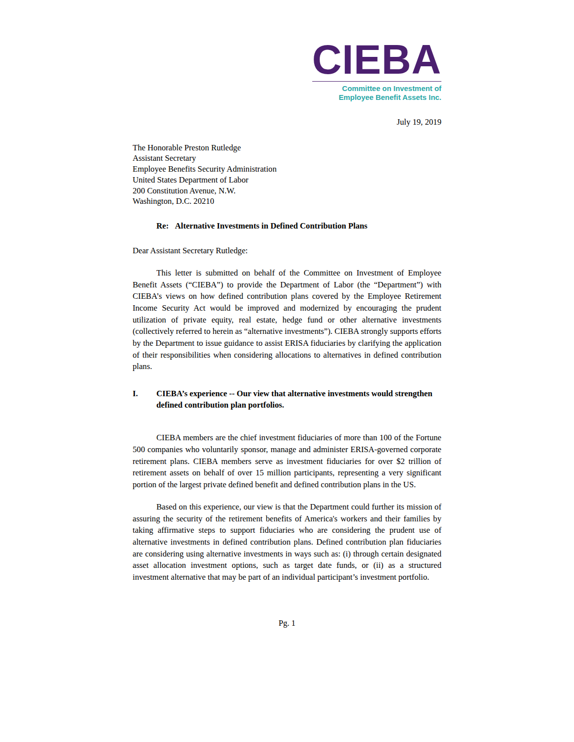CIEBA
Committee on Investment of
Employee Benefit Assets Inc.
July 19, 2019
The Honorable Preston Rutledge
Assistant Secretary
Employee Benefits Security Administration
United States Department of Labor
200 Constitution Avenue, N.W.
Washington, D.C. 20210
Re: Alternative Investments in Defined Contribution Plans
Dear Assistant Secretary Rutledge:
This letter is submitted on behalf of the Committee on Investment of Employee Benefit Assets (“CIEBA”) to provide the Department of Labor (the “Department”) with CIEBA’s views on how defined contribution plans covered by the Employee Retirement Income Security Act would be improved and modernized by encouraging the prudent utilization of private equity, real estate, hedge fund or other alternative investments (collectively referred to herein as “alternative investments”). CIEBA strongly supports efforts by the Department to issue guidance to assist ERISA fiduciaries by clarifying the application of their responsibilities when considering allocations to alternatives in defined contribution plans.
I. CIEBA’s experience -- Our view that alternative investments would strengthen defined contribution plan portfolios.
CIEBA members are the chief investment fiduciaries of more than 100 of the Fortune 500 companies who voluntarily sponsor, manage and administer ERISA-governed corporate retirement plans. CIEBA members serve as investment fiduciaries for over $2 trillion of retirement assets on behalf of over 15 million participants, representing a very significant portion of the largest private defined benefit and defined contribution plans in the US.
Based on this experience, our view is that the Department could further its mission of assuring the security of the retirement benefits of America's workers and their families by taking affirmative steps to support fiduciaries who are considering the prudent use of alternative investments in defined contribution plans. Defined contribution plan fiduciaries are considering using alternative investments in ways such as: (i) through certain designated asset allocation investment options, such as target date funds, or (ii) as a structured investment alternative that may be part of an individual participant’s investment portfolio.
Pg. 1